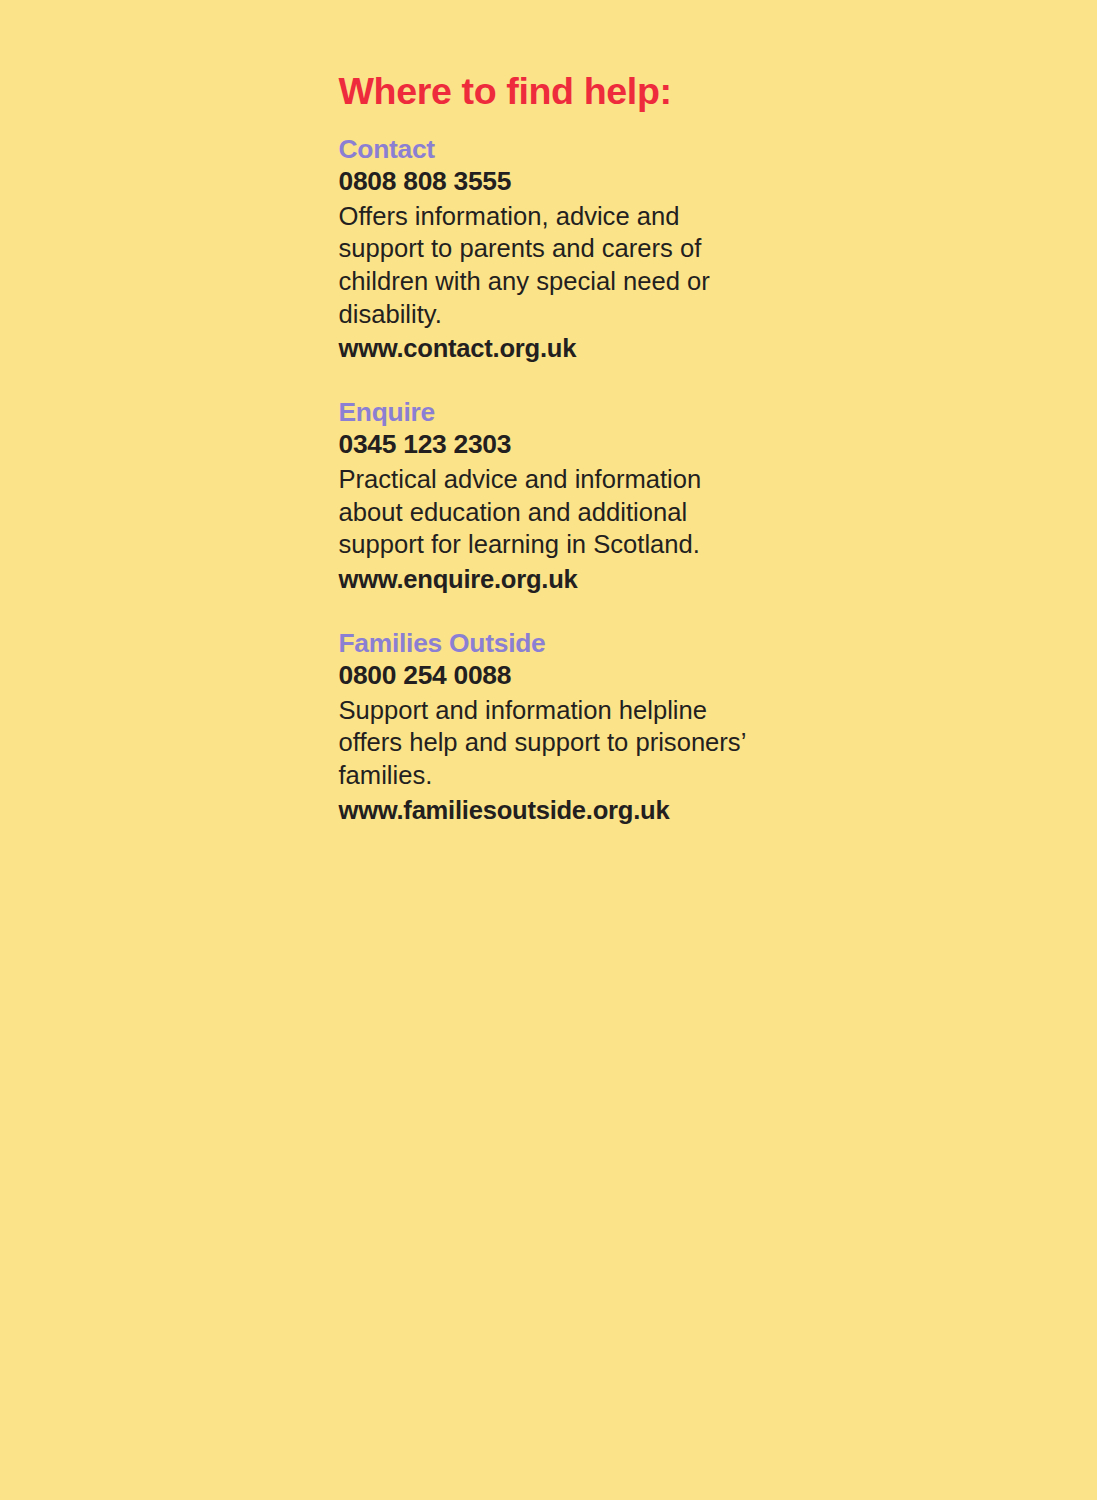Where to find help:
Contact
0808 808 3555
Offers information, advice and support to parents and carers of children with any special need or disability.
www.contact.org.uk
Enquire
0345 123 2303
Practical advice and information about education and additional support for learning in Scotland.
www.enquire.org.uk
Families Outside
0800 254 0088
Support and information helpline offers help and support to prisoners’ families.
www.familiesoutside.org.uk